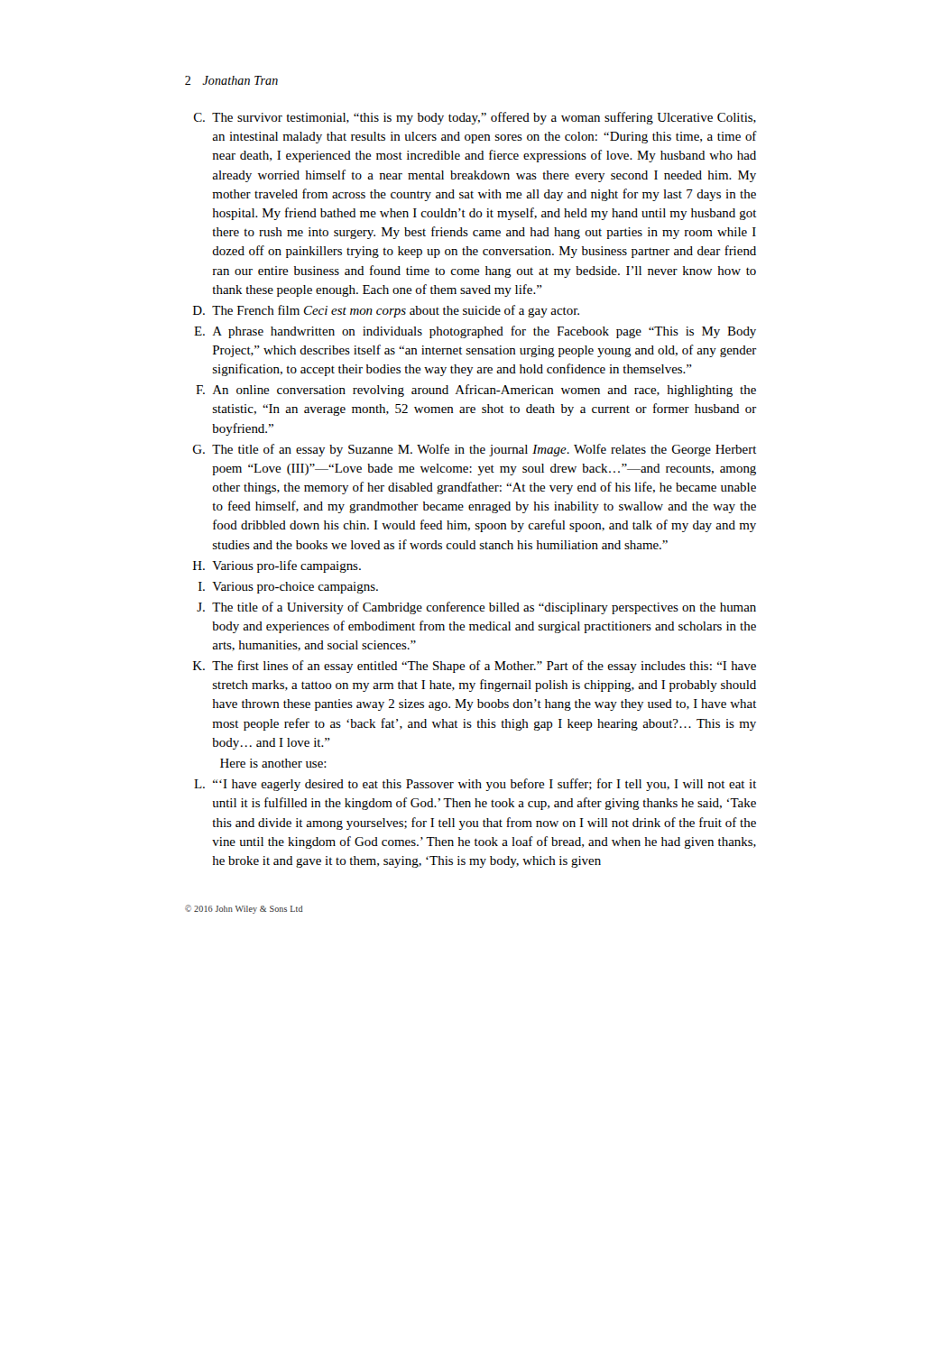2 Jonathan Tran
C. The survivor testimonial, “this is my body today,” offered by a woman suffering Ulcerative Colitis, an intestinal malady that results in ulcers and open sores on the colon: “During this time, a time of near death, I experienced the most incredible and fierce expressions of love. My husband who had already worried himself to a near mental breakdown was there every second I needed him. My mother traveled from across the country and sat with me all day and night for my last 7 days in the hospital. My friend bathed me when I couldn’t do it myself, and held my hand until my husband got there to rush me into surgery. My best friends came and had hang out parties in my room while I dozed off on painkillers trying to keep up on the conversation. My business partner and dear friend ran our entire business and found time to come hang out at my bedside. I’ll never know how to thank these people enough. Each one of them saved my life.”
D. The French film Ceci est mon corps about the suicide of a gay actor.
E. A phrase handwritten on individuals photographed for the Facebook page “This is My Body Project,” which describes itself as “an internet sensation urging people young and old, of any gender signification, to accept their bodies the way they are and hold confidence in themselves.”
F. An online conversation revolving around African-American women and race, highlighting the statistic, “In an average month, 52 women are shot to death by a current or former husband or boyfriend.”
G. The title of an essay by Suzanne M. Wolfe in the journal Image. Wolfe relates the George Herbert poem “Love (III)”—“Love bade me welcome: yet my soul drew back…”—and recounts, among other things, the memory of her disabled grandfather: “At the very end of his life, he became unable to feed himself, and my grandmother became enraged by his inability to swallow and the way the food dribbled down his chin. I would feed him, spoon by careful spoon, and talk of my day and my studies and the books we loved as if words could stanch his humiliation and shame.”
H. Various pro-life campaigns.
I. Various pro-choice campaigns.
J. The title of a University of Cambridge conference billed as “disciplinary perspectives on the human body and experiences of embodiment from the medical and surgical practitioners and scholars in the arts, humanities, and social sciences.”
K. The first lines of an essay entitled “The Shape of a Mother.” Part of the essay includes this: “I have stretch marks, a tattoo on my arm that I hate, my fingernail polish is chipping, and I probably should have thrown these panties away 2 sizes ago. My boobs don’t hang the way they used to, I have what most people refer to as ‘back fat’, and what is this thigh gap I keep hearing about?… This is my body… and I love it.” Here is another use:
L. “‘I have eagerly desired to eat this Passover with you before I suffer; for I tell you, I will not eat it until it is fulfilled in the kingdom of God.’ Then he took a cup, and after giving thanks he said, ‘Take this and divide it among yourselves; for I tell you that from now on I will not drink of the fruit of the vine until the kingdom of God comes.’ Then he took a loaf of bread, and when he had given thanks, he broke it and gave it to them, saying, ‘This is my body, which is given
© 2016 John Wiley & Sons Ltd